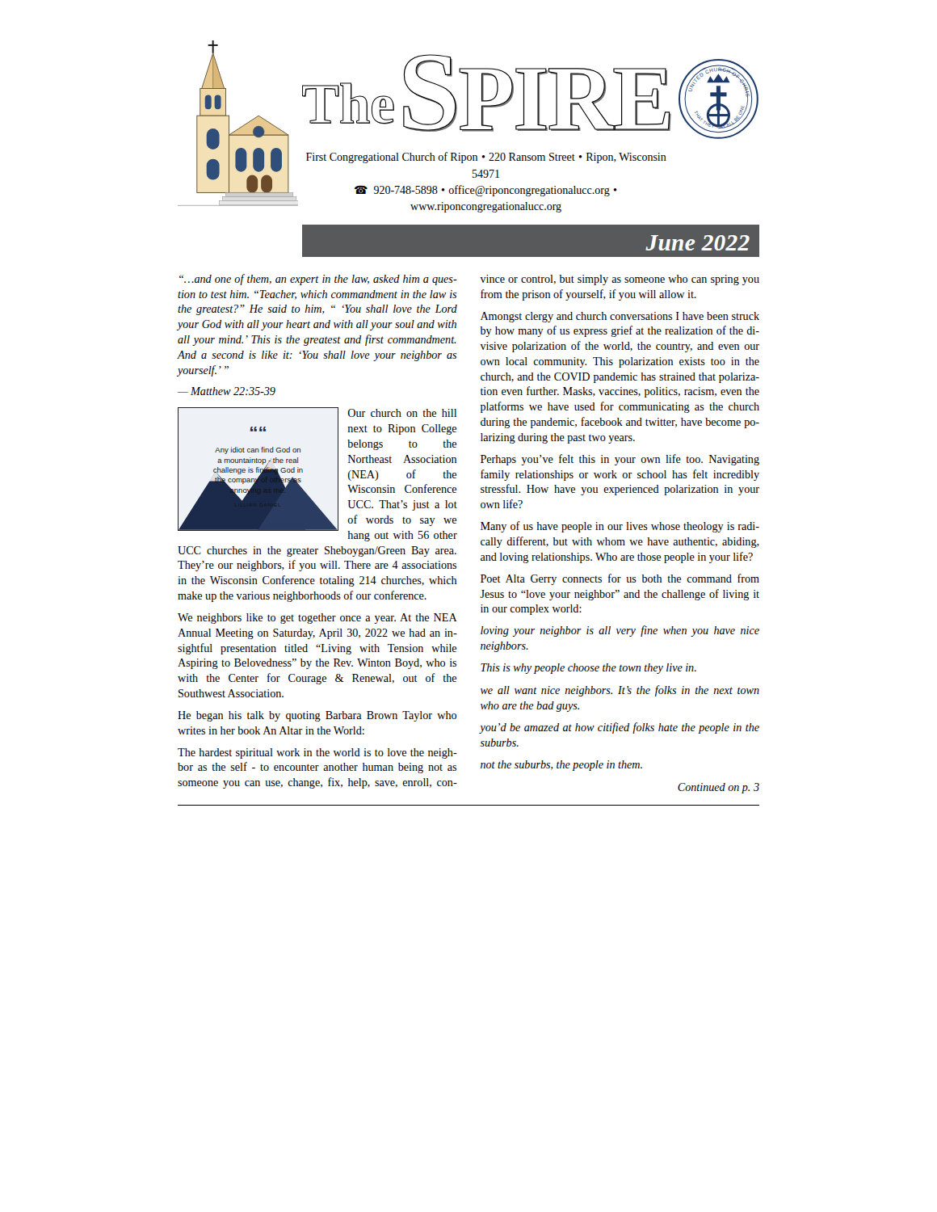UNITED CHURCH OF CHRIST THAT THEY MAY ALL BE ONE
The SPIRE
First Congregational Church of Ripon • 220 Ransom Street • Ripon, Wisconsin 54971
☎ 920-748-5898 • office@riponcongregationalucc.org • www.riponcongregationalucc.org
June 2022
“…and one of them, an expert in the law, asked him a question to test him. “Teacher, which commandment in the law is the greatest?” He said to him, “ ‘You shall love the Lord your God with all your heart and with all your soul and with all your mind.’ This is the greatest and first commandment. And a second is like it: ‘You shall love your neighbor as yourself.’ ”
— Matthew 22:35-39
““ Any idiot can find God on a mountaintop - the real challenge is finding God in the company of others as annoying as me. LILLIAN DANIEL
Our church on the hill next to Ripon College belongs to the Northeast Association (NEA) of the Wisconsin Conference UCC. That’s just a lot of words to say we hang out with 56 other UCC churches in the greater Sheboygan/Green Bay area. They’re our neighbors, if you will. There are 4 associations in the Wisconsin Conference totaling 214 churches, which make up the various neighborhoods of our conference.
We neighbors like to get together once a year. At the NEA Annual Meeting on Saturday, April 30, 2022 we had an insightful presentation titled “Living with Tension while Aspiring to Belovedness” by the Rev. Winton Boyd, who is with the Center for Courage & Renewal, out of the Southwest Association.
He began his talk by quoting Barbara Brown Taylor who writes in her book An Altar in the World:
The hardest spiritual work in the world is to love the neighbor as the self - to encounter another human being not as someone you can use, change, fix, help, save, enroll, convince or control, but simply as someone who can spring you from the prison of yourself, if you will allow it.
Amongst clergy and church conversations I have been struck by how many of us express grief at the realization of the divisive polarization of the world, the country, and even our own local community. This polarization exists too in the church, and the COVID pandemic has strained that polarization even further. Masks, vaccines, politics, racism, even the platforms we have used for communicating as the church during the pandemic, facebook and twitter, have become polarizing during the past two years.
Perhaps you’ve felt this in your own life too. Navigating family relationships or work or school has felt incredibly stressful. How have you experienced polarization in your own life?
Many of us have people in our lives whose theology is radically different, but with whom we have authentic, abiding, and loving relationships. Who are those people in your life?
Poet Alta Gerry connects for us both the command from Jesus to “love your neighbor” and the challenge of living it in our complex world:
loving your neighbor is all very fine when you have nice neighbors.
This is why people choose the town they live in.
we all want nice neighbors. It’s the folks in the next town who are the bad guys.
you’d be amazed at how citified folks hate the people in the suburbs.
not the suburbs, the people in them.
Continued on p. 3